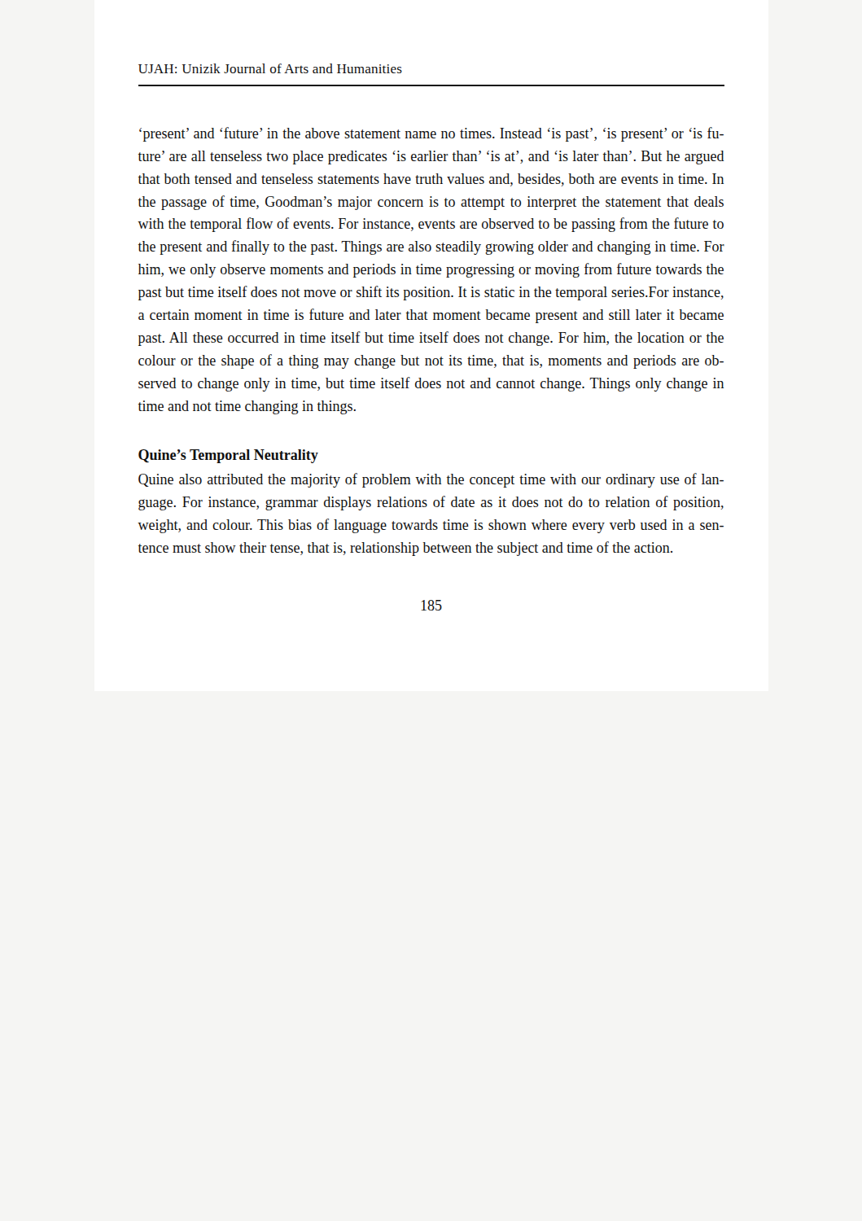UJAH: Unizik Journal of Arts and Humanities
‘present’ and ‘future’ in the above statement name no times. Instead ‘is past’, ‘is present’ or ‘is future’ are all tenseless two place predicates ‘is earlier than’ ‘is at’, and ‘is later than’. But he argued that both tensed and tenseless statements have truth values and, besides, both are events in time. In the passage of time, Goodman’s major concern is to attempt to interpret the statement that deals with the temporal flow of events. For instance, events are observed to be passing from the future to the present and finally to the past. Things are also steadily growing older and changing in time. For him, we only observe moments and periods in time progressing or moving from future towards the past but time itself does not move or shift its position. It is static in the temporal series.For instance, a certain moment in time is future and later that moment became present and still later it became past. All these occurred in time itself but time itself does not change. For him, the location or the colour or the shape of a thing may change but not its time, that is, moments and periods are observed to change only in time, but time itself does not and cannot change. Things only change in time and not time changing in things.
Quine’s Temporal Neutrality
Quine also attributed the majority of problem with the concept time with our ordinary use of language. For instance, grammar displays relations of date as it does not do to relation of position, weight, and colour. This bias of language towards time is shown where every verb used in a sentence must show their tense, that is, relationship between the subject and time of the action.
185